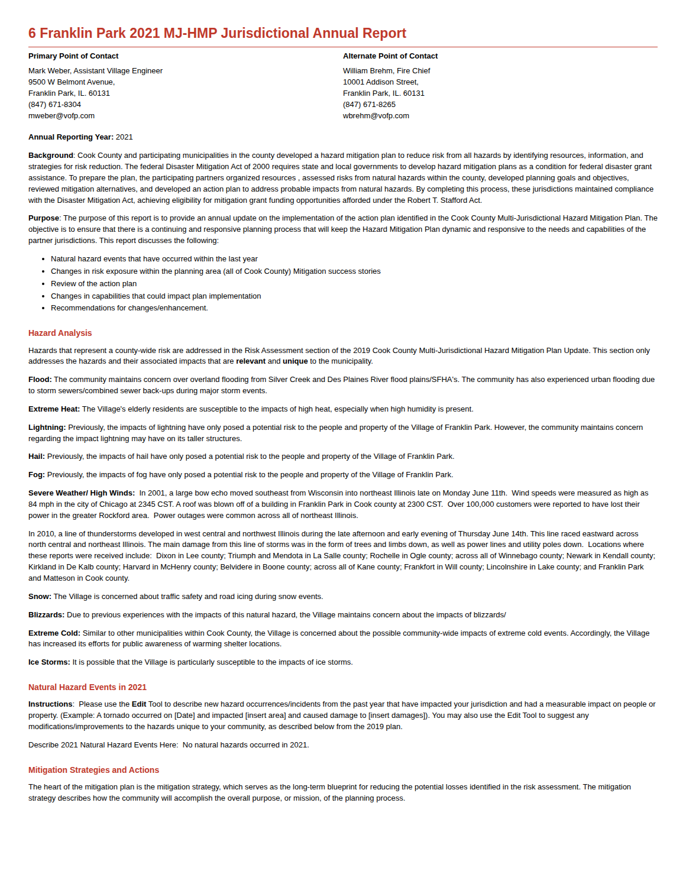6 Franklin Park 2021 MJ-HMP Jurisdictional Annual Report
| Primary Point of Contact | Alternate Point of Contact |
| --- | --- |
| Mark Weber, Assistant Village Engineer 9500 W Belmont Avenue, Franklin Park, IL. 60131 (847) 671-8304 mweber@vofp.com | William Brehm, Fire Chief 10001 Addison Street, Franklin Park, IL. 60131 (847) 671-8265 wbrehm@vofp.com |
Annual Reporting Year: 2021
Background: Cook County and participating municipalities in the county developed a hazard mitigation plan to reduce risk from all hazards by identifying resources, information, and strategies for risk reduction. The federal Disaster Mitigation Act of 2000 requires state and local governments to develop hazard mitigation plans as a condition for federal disaster grant assistance. To prepare the plan, the participating partners organized resources , assessed risks from natural hazards within the county, developed planning goals and objectives, reviewed mitigation alternatives, and developed an action plan to address probable impacts from natural hazards. By completing this process, these jurisdictions maintained compliance with the Disaster Mitigation Act, achieving eligibility for mitigation grant funding opportunities afforded under the Robert T. Stafford Act.
Purpose: The purpose of this report is to provide an annual update on the implementation of the action plan identified in the Cook County Multi-Jurisdictional Hazard Mitigation Plan. The objective is to ensure that there is a continuing and responsive planning process that will keep the Hazard Mitigation Plan dynamic and responsive to the needs and capabilities of the partner jurisdictions. This report discusses the following:
Natural hazard events that have occurred within the last year
Changes in risk exposure within the planning area (all of Cook County) Mitigation success stories
Review of the action plan
Changes in capabilities that could impact plan implementation
Recommendations for changes/enhancement.
Hazard Analysis
Hazards that represent a county-wide risk are addressed in the Risk Assessment section of the 2019 Cook County Multi-Jurisdictional Hazard Mitigation Plan Update. This section only addresses the hazards and their associated impacts that are relevant and unique to the municipality.
Flood: The community maintains concern over overland flooding from Silver Creek and Des Plaines River flood plains/SFHA's. The community has also experienced urban flooding due to storm sewers/combined sewer back-ups during major storm events.
Extreme Heat: The Village's elderly residents are susceptible to the impacts of high heat, especially when high humidity is present.
Lightning: Previously, the impacts of lightning have only posed a potential risk to the people and property of the Village of Franklin Park. However, the community maintains concern regarding the impact lightning may have on its taller structures.
Hail: Previously, the impacts of hail have only posed a potential risk to the people and property of the Village of Franklin Park.
Fog: Previously, the impacts of fog have only posed a potential risk to the people and property of the Village of Franklin Park.
Severe Weather/ High Winds: In 2001, a large bow echo moved southeast from Wisconsin into northeast Illinois late on Monday June 11th. Wind speeds were measured as high as 84 mph in the city of Chicago at 2345 CST. A roof was blown off of a building in Franklin Park in Cook county at 2300 CST. Over 100,000 customers were reported to have lost their power in the greater Rockford area. Power outages were common across all of northeast Illinois.
In 2010, a line of thunderstorms developed in west central and northwest Illinois during the late afternoon and early evening of Thursday June 14th. This line raced eastward across north central and northeast Illinois. The main damage from this line of storms was in the form of trees and limbs down, as well as power lines and utility poles down. Locations where these reports were received include: Dixon in Lee county; Triumph and Mendota in La Salle county; Rochelle in Ogle county; across all of Winnebago county; Newark in Kendall county; Kirkland in De Kalb county; Harvard in McHenry county; Belvidere in Boone county; across all of Kane county; Frankfort in Will county; Lincolnshire in Lake county; and Franklin Park and Matteson in Cook county.
Snow: The Village is concerned about traffic safety and road icing during snow events.
Blizzards: Due to previous experiences with the impacts of this natural hazard, the Village maintains concern about the impacts of blizzards/
Extreme Cold: Similar to other municipalities within Cook County, the Village is concerned about the possible community-wide impacts of extreme cold events. Accordingly, the Village has increased its efforts for public awareness of warming shelter locations.
Ice Storms: It is possible that the Village is particularly susceptible to the impacts of ice storms.
Natural Hazard Events in 2021
Instructions: Please use the Edit Tool to describe new hazard occurrences/incidents from the past year that have impacted your jurisdiction and had a measurable impact on people or property. (Example: A tornado occurred on [Date] and impacted [insert area] and caused damage to [insert damages]). You may also use the Edit Tool to suggest any modifications/improvements to the hazards unique to your community, as described below from the 2019 plan.
Describe 2021 Natural Hazard Events Here: No natural hazards occurred in 2021.
Mitigation Strategies and Actions
The heart of the mitigation plan is the mitigation strategy, which serves as the long-term blueprint for reducing the potential losses identified in the risk assessment. The mitigation strategy describes how the community will accomplish the overall purpose, or mission, of the planning process.